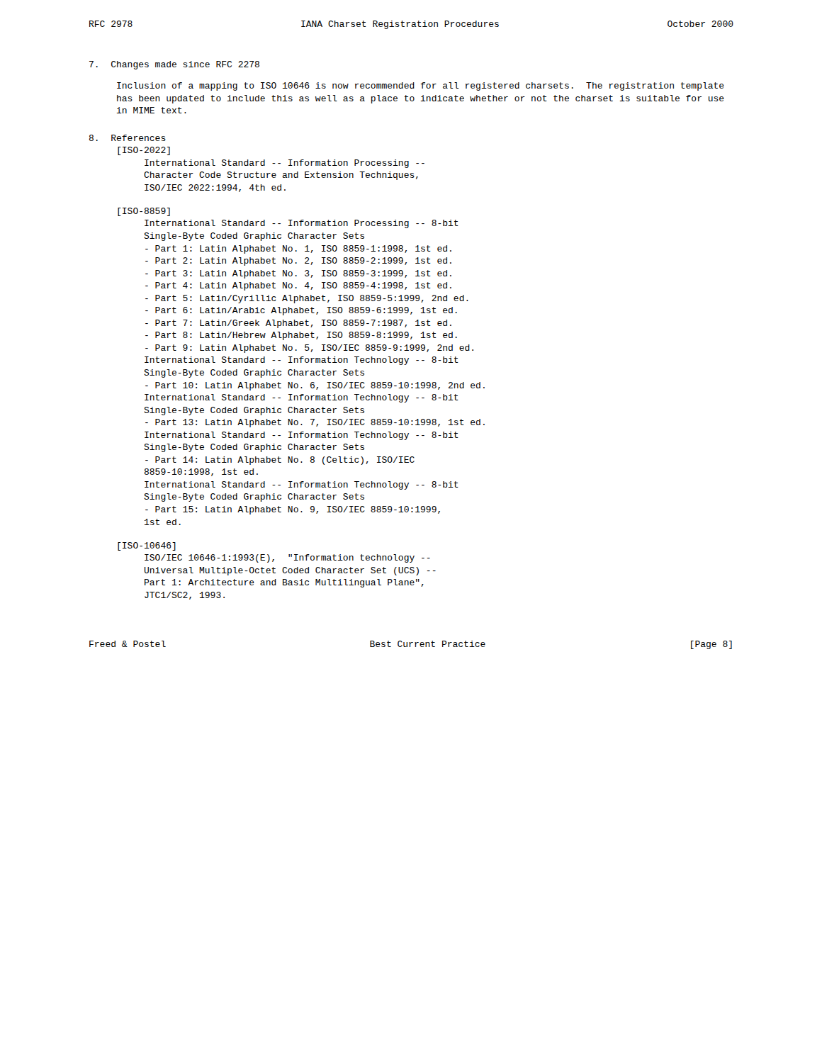RFC 2978 IANA Charset Registration Procedures October 2000
7. Changes made since RFC 2278
Inclusion of a mapping to ISO 10646 is now recommended for all registered charsets. The registration template has been updated to include this as well as a place to indicate whether or not the charset is suitable for use in MIME text.
8. References
[ISO-2022]
International Standard -- Information Processing --
Character Code Structure and Extension Techniques,
ISO/IEC 2022:1994, 4th ed.
[ISO-8859]
International Standard -- Information Processing -- 8-bit
Single-Byte Coded Graphic Character Sets
- Part 1: Latin Alphabet No. 1, ISO 8859-1:1998, 1st ed.
- Part 2: Latin Alphabet No. 2, ISO 8859-2:1999, 1st ed.
- Part 3: Latin Alphabet No. 3, ISO 8859-3:1999, 1st ed.
- Part 4: Latin Alphabet No. 4, ISO 8859-4:1998, 1st ed.
- Part 5: Latin/Cyrillic Alphabet, ISO 8859-5:1999, 2nd ed.
- Part 6: Latin/Arabic Alphabet, ISO 8859-6:1999, 1st ed.
- Part 7: Latin/Greek Alphabet, ISO 8859-7:1987, 1st ed.
- Part 8: Latin/Hebrew Alphabet, ISO 8859-8:1999, 1st ed.
- Part 9: Latin Alphabet No. 5, ISO/IEC 8859-9:1999, 2nd ed.
International Standard -- Information Technology -- 8-bit
Single-Byte Coded Graphic Character Sets
- Part 10: Latin Alphabet No. 6, ISO/IEC 8859-10:1998, 2nd ed.
International Standard -- Information Technology -- 8-bit
Single-Byte Coded Graphic Character Sets
- Part 13: Latin Alphabet No. 7, ISO/IEC 8859-10:1998, 1st ed.
International Standard -- Information Technology -- 8-bit
Single-Byte Coded Graphic Character Sets
- Part 14: Latin Alphabet No. 8 (Celtic), ISO/IEC
8859-10:1998, 1st ed.
International Standard -- Information Technology -- 8-bit
Single-Byte Coded Graphic Character Sets
- Part 15: Latin Alphabet No. 9, ISO/IEC 8859-10:1999,
1st ed.
[ISO-10646]
ISO/IEC 10646-1:1993(E),  "Information technology --
Universal Multiple-Octet Coded Character Set (UCS) --
Part 1: Architecture and Basic Multilingual Plane",
JTC1/SC2, 1993.
Freed & Postel Best Current Practice [Page 8]